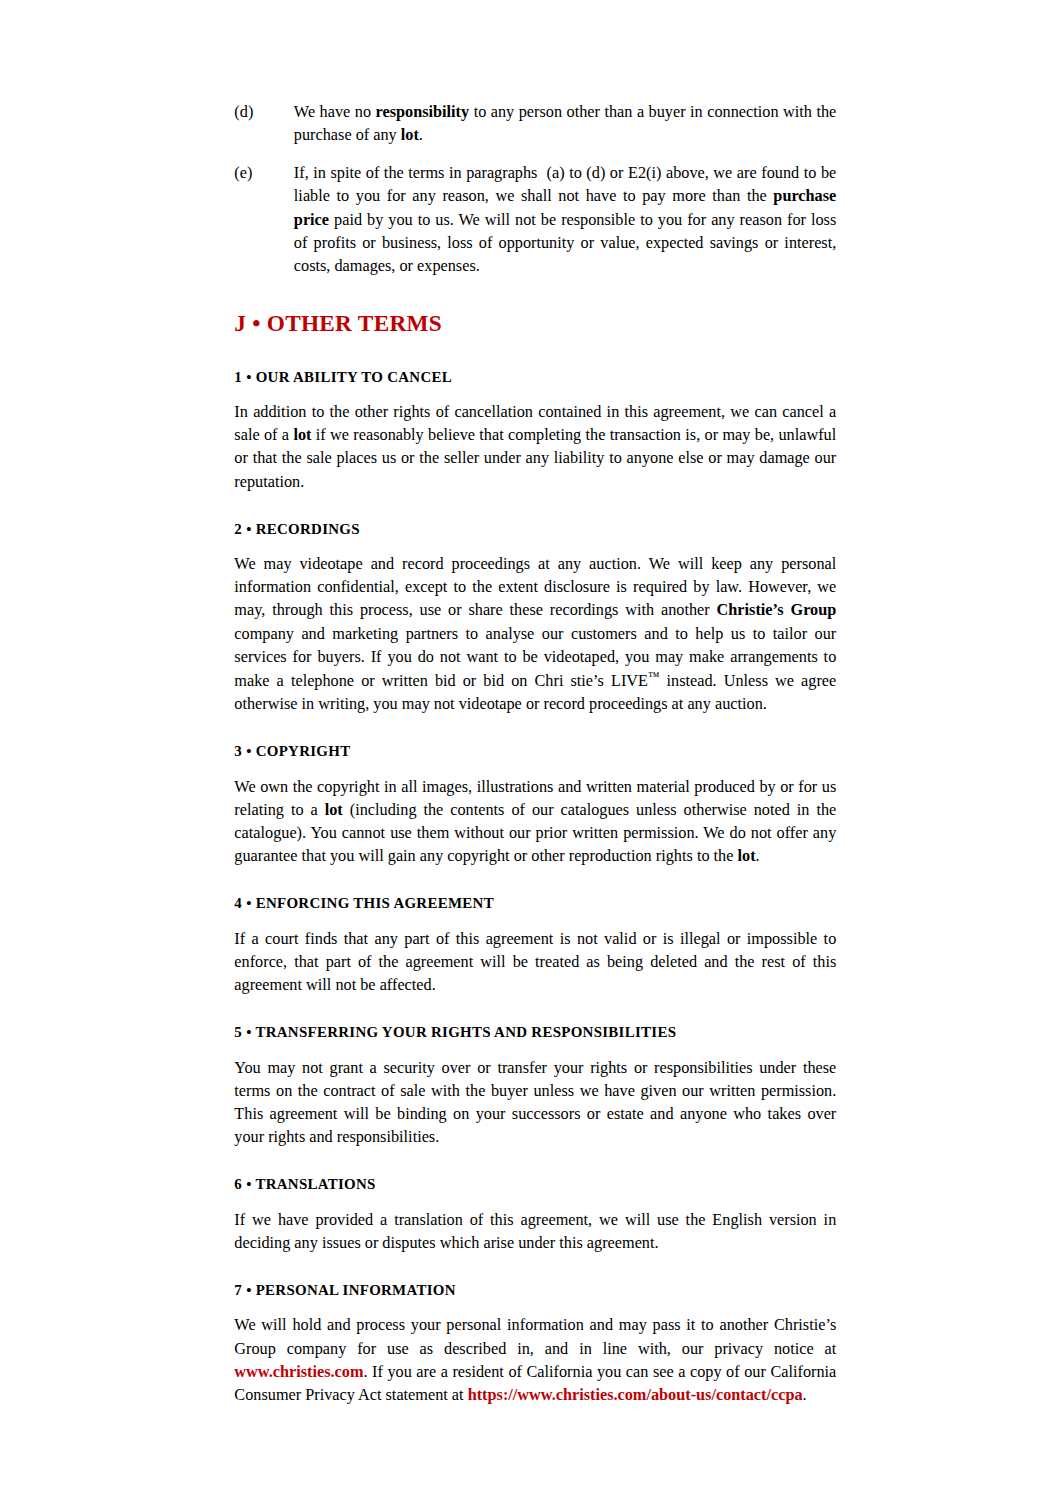(d) We have no responsibility to any person other than a buyer in connection with the purchase of any lot.
(e) If, in spite of the terms in paragraphs (a) to (d) or E2(i) above, we are found to be liable to you for any reason, we shall not have to pay more than the purchase price paid by you to us. We will not be responsible to you for any reason for loss of profits or business, loss of opportunity or value, expected savings or interest, costs, damages, or expenses.
J • OTHER TERMS
1 • OUR ABILITY TO CANCEL
In addition to the other rights of cancellation contained in this agreement, we can cancel a sale of a lot if we reasonably believe that completing the transaction is, or may be, unlawful or that the sale places us or the seller under any liability to anyone else or may damage our reputation.
2 • RECORDINGS
We may videotape and record proceedings at any auction. We will keep any personal information confidential, except to the extent disclosure is required by law. However, we may, through this process, use or share these recordings with another Christie’s Group company and marketing partners to analyse our customers and to help us to tailor our services for buyers. If you do not want to be videotaped, you may make arrangements to make a telephone or written bid or bid on Chri stie’s LIVE™ instead. Unless we agree otherwise in writing, you may not videotape or record proceedings at any auction.
3 • COPYRIGHT
We own the copyright in all images, illustrations and written material produced by or for us relating to a lot (including the contents of our catalogues unless otherwise noted in the catalogue). You cannot use them without our prior written permission. We do not offer any guarantee that you will gain any copyright or other reproduction rights to the lot.
4 • ENFORCING THIS AGREEMENT
If a court finds that any part of this agreement is not valid or is illegal or impossible to enforce, that part of the agreement will be treated as being deleted and the rest of this agreement will not be affected.
5 • TRANSFERRING YOUR RIGHTS AND RESPONSIBILITIES
You may not grant a security over or transfer your rights or responsibilities under these terms on the contract of sale with the buyer unless we have given our written permission. This agreement will be binding on your successors or estate and anyone who takes over your rights and responsibilities.
6 • TRANSLATIONS
If we have provided a translation of this agreement, we will use the English version in deciding any issues or disputes which arise under this agreement.
7 • PERSONAL INFORMATION
We will hold and process your personal information and may pass it to another Christie’s Group company for use as described in, and in line with, our privacy notice at www.christies.com. If you are a resident of California you can see a copy of our California Consumer Privacy Act statement at https://www.christies.com/about-us/contact/ccpa.